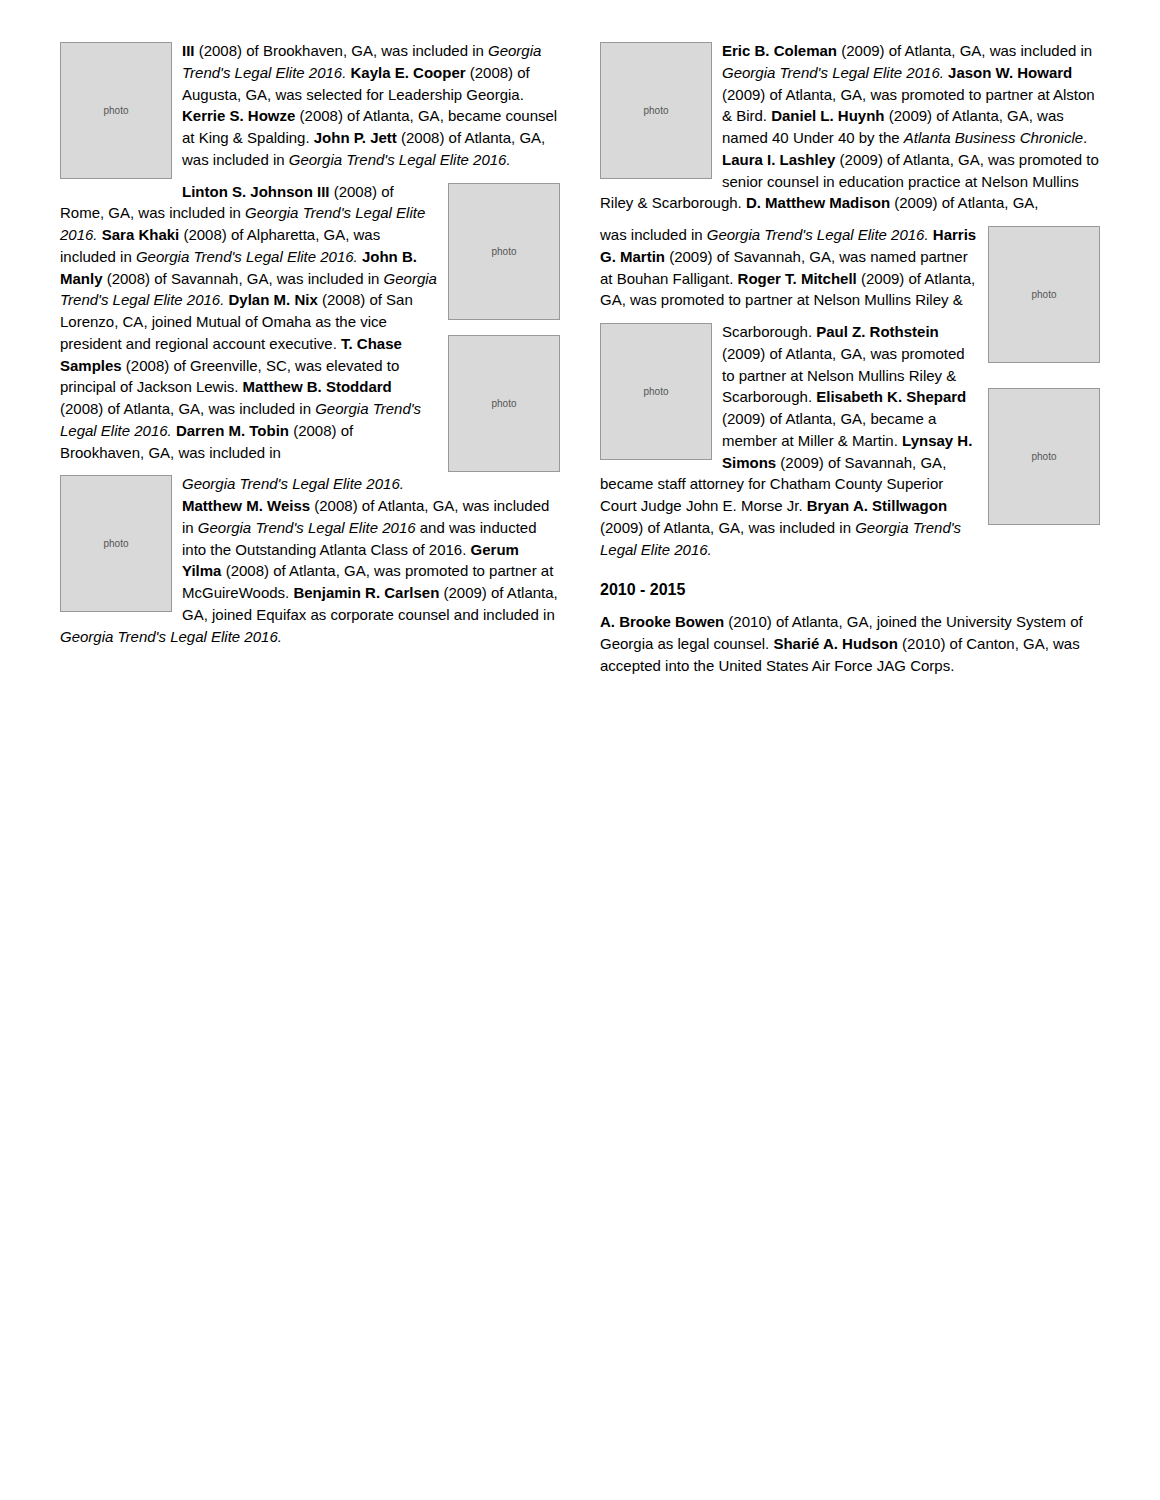III (2008) of Brookhaven, GA, was included photo in Georgia Trend's Legal Elite 2016. Kayla E. Cooper (2008) of Augusta, GA, was selected for Leadership Georgia. Kerrie S. Howze (2008) of Atlanta, GA, became counsel at King & Spalding. John P. Jett (2008) of Atlanta, GA, was included in Georgia Trend's Legal Elite 2016.
photo Linton S. Johnson III (2008) of Rome, GA, was included in Georgia Trend's Legal Elite 2016. Sara Khaki (2008) of Alpharetta, GA, was included in Georgia Trend's Legal Elite 2016. John B. Manly (2008) of Savannah, GA, was included in Georgia Trend's Legal Elite 2016. Dylan M. Nix (2008) of San Lorenzo, CA, joined Mutual of Omaha as the vice president and regional account executive. photo T. Chase Samples (2008) of Greenville, SC, was elevated to principal of Jackson Lewis. Matthew B. Stoddard (2008) of Atlanta, GA, was included in Georgia Trend's Legal Elite 2016. Darren M. Tobin (2008) of Brookhaven, GA, was included in
photo Georgia Trend's Legal Elite 2016. Matthew M. Weiss (2008) of Atlanta, GA, was included in Georgia Trend's Legal Elite 2016 and was inducted into the Outstanding Atlanta Class of 2016. Gerum Yilma (2008) of Atlanta, GA, was promoted to partner at McGuireWoods. Benjamin R. Carlsen (2009) of Atlanta, GA, joined Equifax as corporate counsel and included in Georgia Trend's Legal Elite 2016.
photo Eric B. Coleman (2009) of Atlanta, GA, was included in Georgia Trend's Legal Elite 2016. Jason W. Howard (2009) of Atlanta, GA, was promoted to partner at Alston & Bird. Daniel L. Huynh (2009) of Atlanta, GA, was named 40 Under 40 by the Atlanta Business Chronicle. Laura I. Lashley (2009) of Atlanta, GA, was promoted to senior counsel in education practice at Nelson Mullins Riley & Scarborough. D. Matthew Madison (2009) of Atlanta, GA,
photo was included in Georgia Trend's Legal Elite 2016. Harris G. Martin (2009) of Savannah, GA, was named partner at Bouhan Falligant. Roger T. Mitchell (2009) of Atlanta, GA, was promoted to partner at Nelson Mullins Riley &
photo Scarborough. Paul Z. Rothstein (2009) of Atlanta, GA, was promoted to partner at Nelson Mullins Riley & Scarborough. photo Elisabeth K. Shepard (2009) of Atlanta, GA, became a member at Miller & Martin. Lynsay H. Simons (2009) of Savannah, GA, became staff attorney for Chatham County Superior Court Judge John E. Morse Jr. Bryan A. Stillwagon (2009) of Atlanta, GA, was included in Georgia Trend's Legal Elite 2016.
2010 - 2015
A. Brooke Bowen (2010) of Atlanta, GA, joined the University System of Georgia as legal counsel. Sharié A. Hudson (2010) of Canton, GA, was accepted into the United States Air Force JAG Corps.